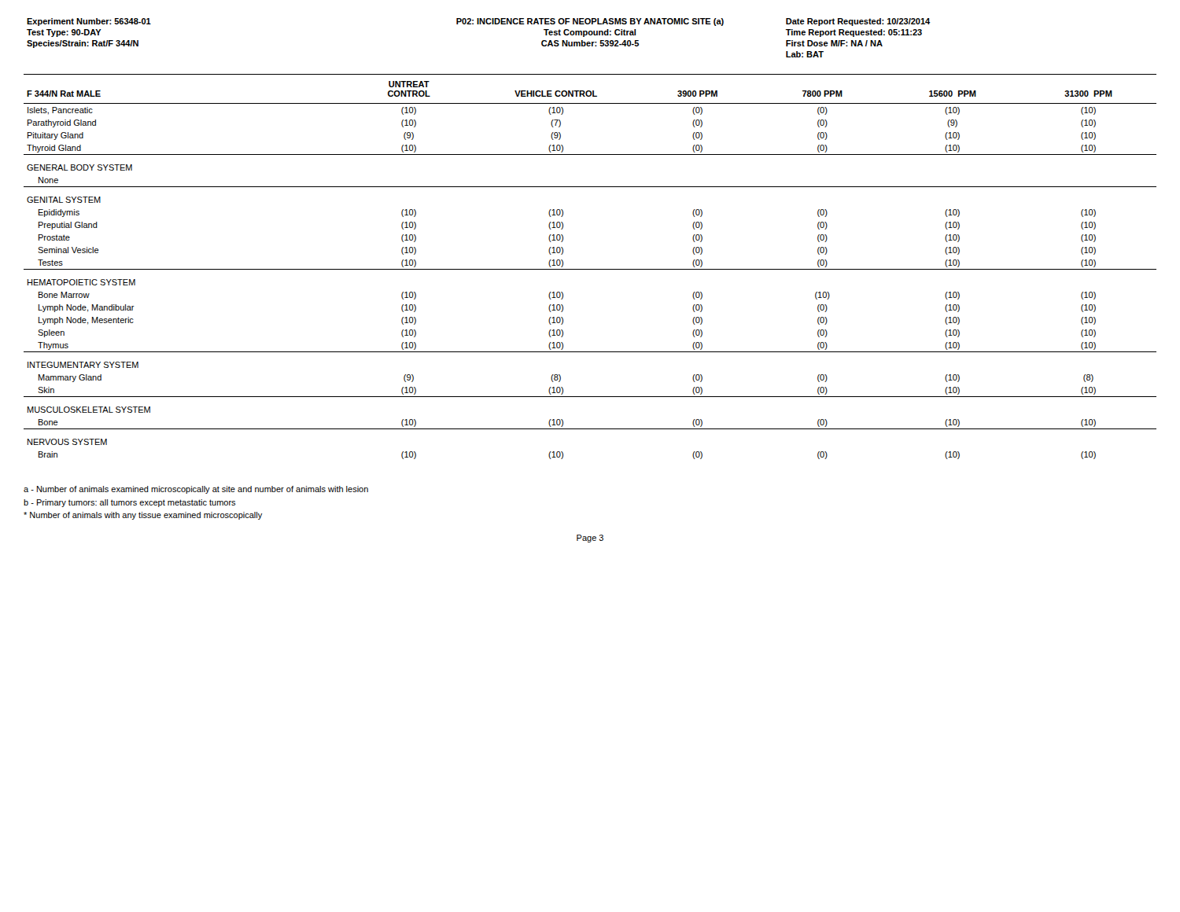| Experiment Number: 56348-01 | P02: INCIDENCE RATES OF NEOPLASMS BY ANATOMIC SITE (a) | Date Report Requested: 10/23/2014 |
| Test Type: 90-DAY | Test Compound: Citral | Time Report Requested: 05:11:23 |
| Species/Strain: Rat/F 344/N | CAS Number: 5392-40-5 | First Dose M/F: NA / NA |
| | | Lab: BAT |
| F 344/N Rat MALE | UNTREAT CONTROL | VEHICLE CONTROL | 3900 PPM | 7800 PPM | 15600 PPM | 31300 PPM |
| Islets, Pancreatic | (10) | (10) | (0) | (0) | (10) | (10) |
| Parathyroid Gland | (10) | (7) | (0) | (0) | (9) | (10) |
| Pituitary Gland | (9) | (9) | (0) | (0) | (10) | (10) |
| Thyroid Gland | (10) | (10) | (0) | (0) | (10) | (10) |
| GENERAL BODY SYSTEM |
| None | |
| GENITAL SYSTEM |
| Epididymis | (10) | (10) | (0) | (0) | (10) | (10) |
| Preputial Gland | (10) | (10) | (0) | (0) | (10) | (10) |
| Prostate | (10) | (10) | (0) | (0) | (10) | (10) |
| Seminal Vesicle | (10) | (10) | (0) | (0) | (10) | (10) |
| Testes | (10) | (10) | (0) | (0) | (10) | (10) |
| HEMATOPOIETIC SYSTEM |
| Bone Marrow | (10) | (10) | (0) | (10) | (10) | (10) |
| Lymph Node, Mandibular | (10) | (10) | (0) | (0) | (10) | (10) |
| Lymph Node, Mesenteric | (10) | (10) | (0) | (0) | (10) | (10) |
| Spleen | (10) | (10) | (0) | (0) | (10) | (10) |
| Thymus | (10) | (10) | (0) | (0) | (10) | (10) |
| INTEGUMENTARY SYSTEM |
| Mammary Gland | (9) | (8) | (0) | (0) | (10) | (8) |
| Skin | (10) | (10) | (0) | (0) | (10) | (10) |
| MUSCULOSKELETAL SYSTEM |
| Bone | (10) | (10) | (0) | (0) | (10) | (10) |
| NERVOUS SYSTEM |
| Brain | (10) | (10) | (0) | (0) | (10) | (10) |
a - Number of animals examined microscopically at site and number of animals with lesion
b - Primary tumors: all tumors except metastatic tumors
* Number of animals with any tissue examined microscopically
Page 3